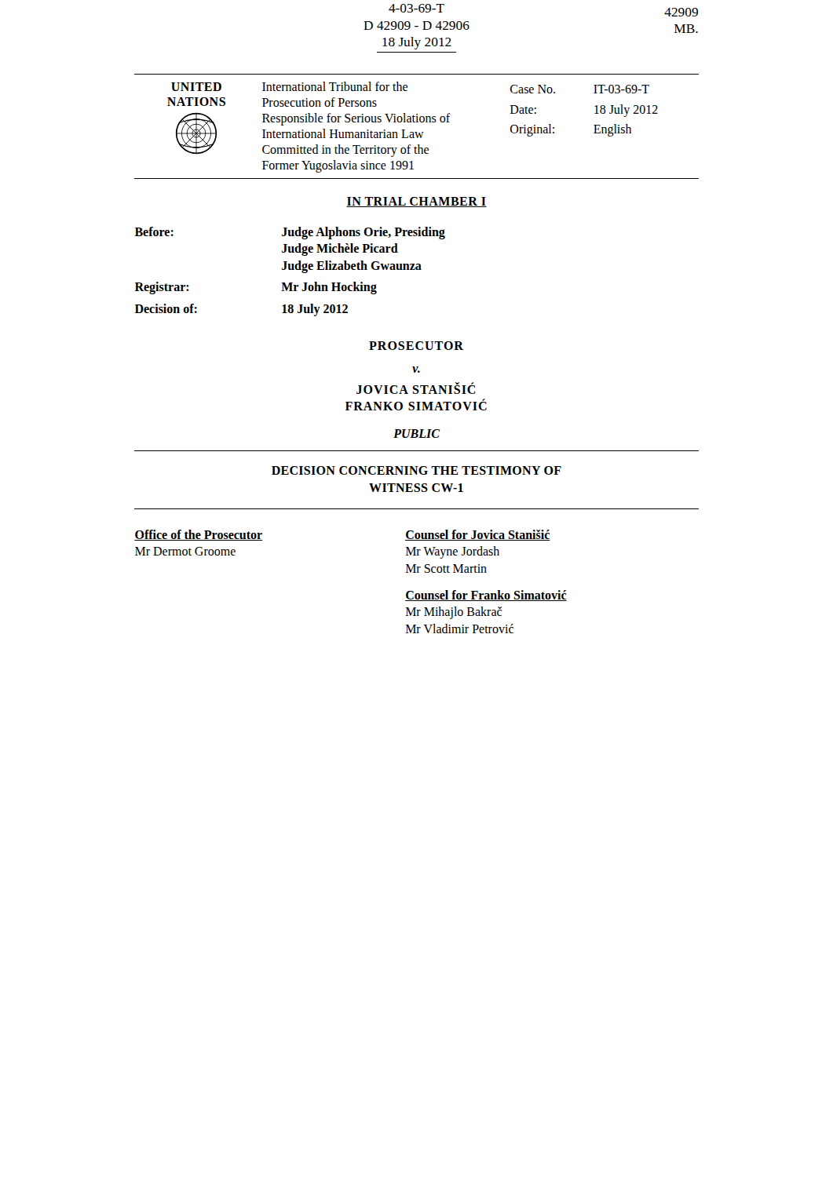4-03-69-T
D 42909 - D 42906
18 July 2012
42909
MB.
| UNITED NATIONS | International Tribunal for the Prosecution of Persons Responsible for Serious Violations of International Humanitarian Law Committed in the Territory of the Former Yugoslavia since 1991 | / Case No. / IT-03-69-T / / Date: / 18 July 2012 / / Original: / English / |
IN TRIAL CHAMBER I
| Before: | Judge Alphons Orie, Presiding Judge Michèle Picard Judge Elizabeth Gwaunza |
| Registrar: | Mr John Hocking |
| Decision of: | 18 July 2012 |
PROSECUTOR
v.
JOVICA STANIŠIĆ
FRANKO SIMATOVIĆ
PUBLIC
DECISION CONCERNING THE TESTIMONY OF
WITNESS CW-1
| Office of the Prosecutor Mr Dermot Groome | Counsel for Jovica Stanišić Mr Wayne Jordash Mr Scott Martin Counsel for Franko Simatović Mr Mihajlo Bakrač Mr Vladimir Petrović |